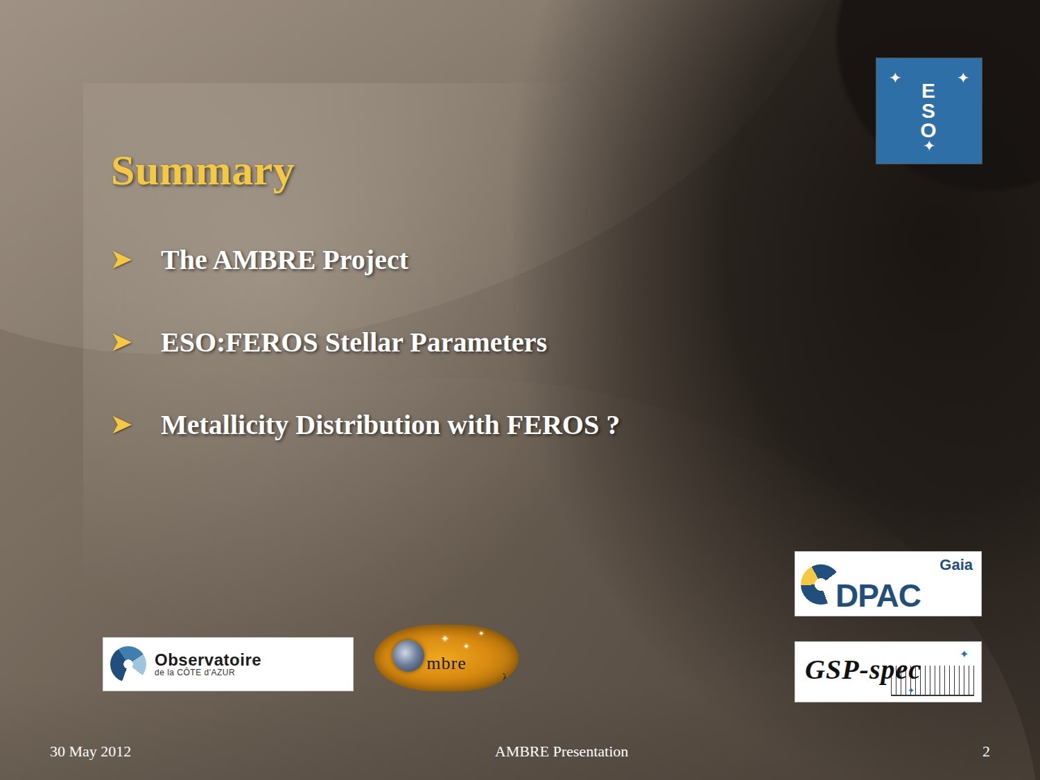✦ ✦ E
S
O ✦
Summary
The AMBRE Project
ESO:FEROS Stellar Parameters
Metallicity Distribution with FEROS ?
Observatoire
de la CÔTE d'AZUR
✦ ✦ ✦
mbre
λ
Gaia
DPAC
GSP-spec
✦ ✦
30 May 2012
AMBRE Presentation
2